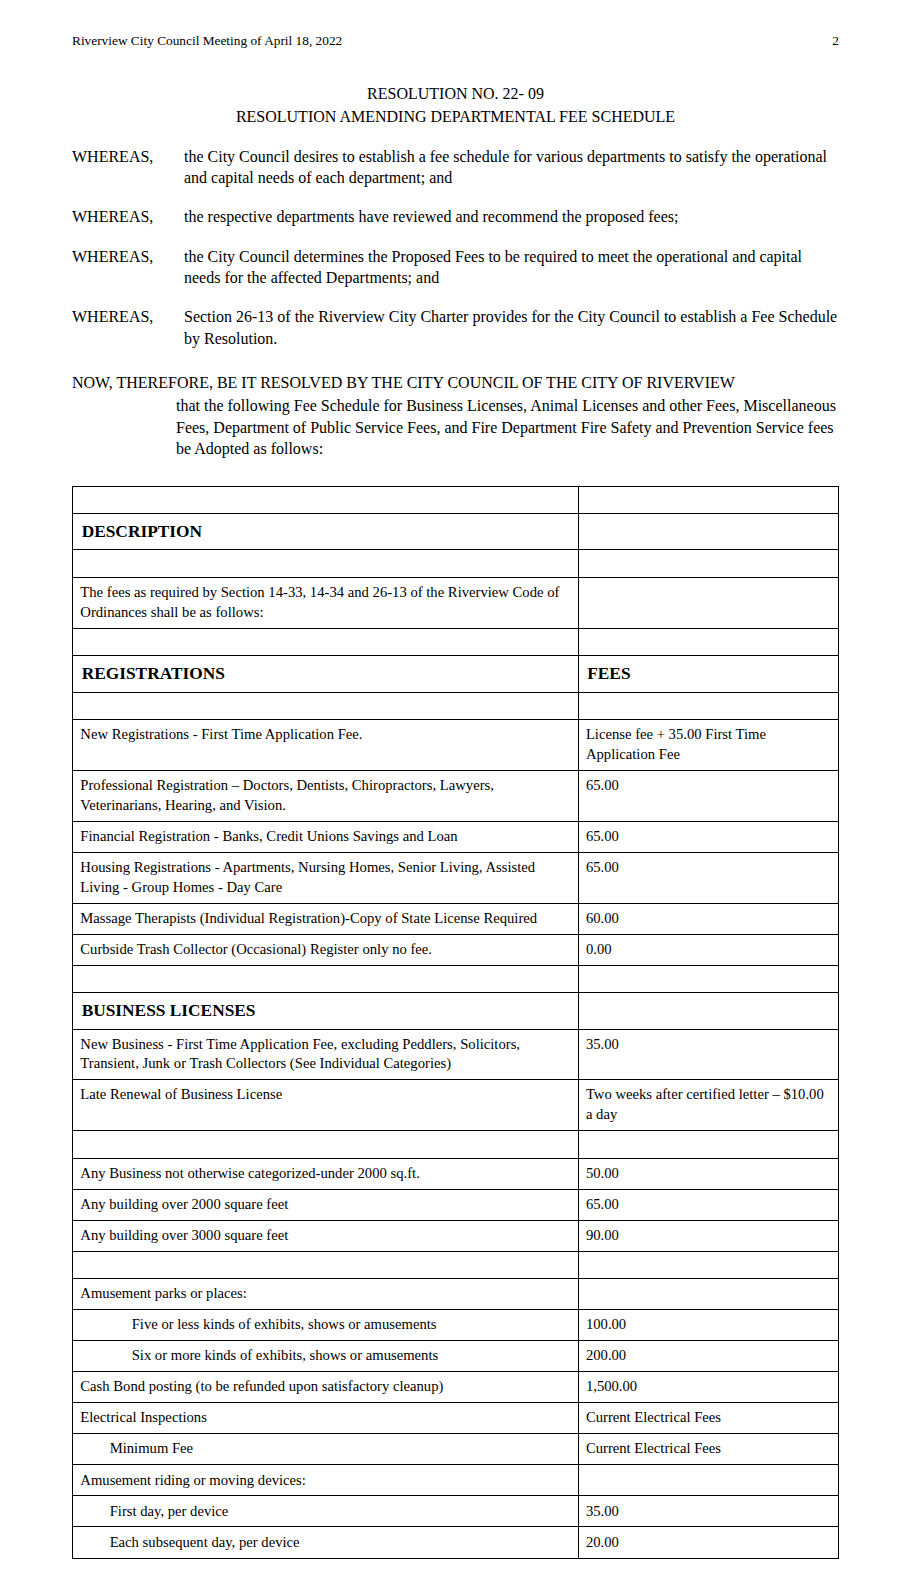Riverview City Council Meeting of April 18, 2022 2
RESOLUTION NO. 22- 09 RESOLUTION AMENDING DEPARTMENTAL FEE SCHEDULE
WHEREAS, the City Council desires to establish a fee schedule for various departments to satisfy the operational and capital needs of each department; and
WHEREAS, the respective departments have reviewed and recommend the proposed fees;
WHEREAS, the City Council determines the Proposed Fees to be required to meet the operational and capital needs for the affected Departments; and
WHEREAS, Section 26-13 of the Riverview City Charter provides for the City Council to establish a Fee Schedule by Resolution.
NOW, THEREFORE, BE IT RESOLVED BY THE CITY COUNCIL OF THE CITY OF RIVERVIEW that the following Fee Schedule for Business Licenses, Animal Licenses and other Fees, Miscellaneous Fees, Department of Public Service Fees, and Fire Department Fire Safety and Prevention Service fees be Adopted as follows:
| DESCRIPTION | |
| The fees as required by Section 14-33, 14-34 and 26-13 of the Riverview Code of Ordinances shall be as follows: | |
| REGISTRATIONS | FEES |
| New Registrations - First Time Application Fee. | License fee + 35.00 First Time Application Fee |
| Professional Registration – Doctors, Dentists, Chiropractors, Lawyers, Veterinarians, Hearing, and Vision. | 65.00 |
| Financial Registration - Banks, Credit Unions Savings and Loan | 65.00 |
| Housing Registrations - Apartments, Nursing Homes, Senior Living, Assisted Living - Group Homes - Day Care | 65.00 |
| Massage Therapists (Individual Registration)-Copy of State License Required | 60.00 |
| Curbside Trash Collector (Occasional) Register only no fee. | 0.00 |
| BUSINESS LICENSES | |
| New Business - First Time Application Fee, excluding Peddlers, Solicitors, Transient, Junk or Trash Collectors (See Individual Categories) | 35.00 |
| Late Renewal of Business License | Two weeks after certified letter – $10.00 a day |
| Any Business not otherwise categorized-under 2000 sq.ft. | 50.00 |
| Any building over 2000 square feet | 65.00 |
| Any building over 3000 square feet | 90.00 |
| Amusement parks or places: | |
| Five or less kinds of exhibits, shows or amusements | 100.00 |
| Six or more kinds of exhibits, shows or amusements | 200.00 |
| Cash Bond posting (to be refunded upon satisfactory cleanup) | 1,500.00 |
| Electrical Inspections | Current Electrical Fees |
| Minimum Fee | Current Electrical Fees |
| Amusement riding or moving devices: | |
| First day, per device | 35.00 |
| Each subsequent day, per device | 20.00 |